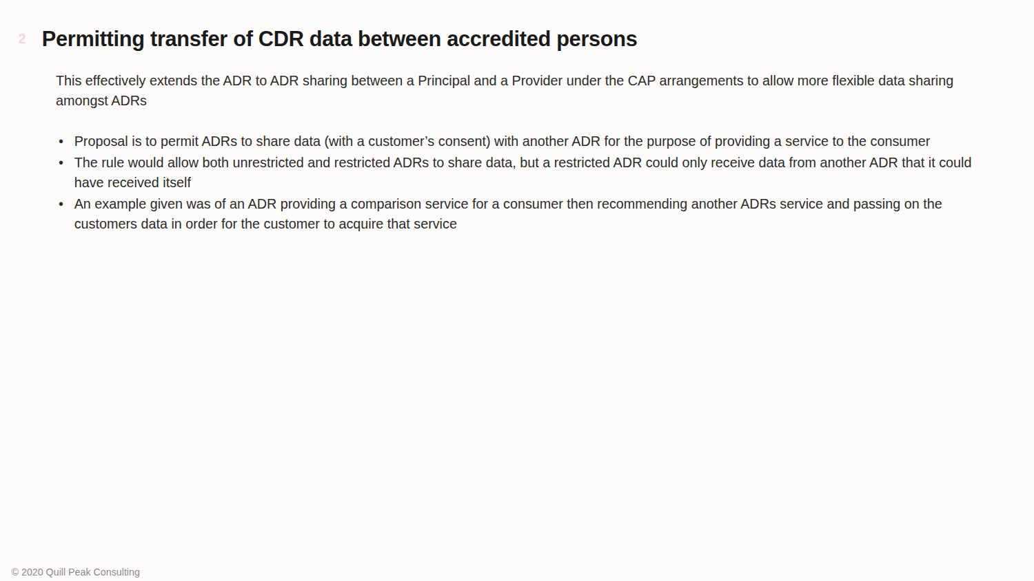2
Permitting transfer of CDR data between accredited persons
This effectively extends the ADR to ADR sharing between a Principal and a Provider under the CAP arrangements to allow more flexible data sharing amongst ADRs
Proposal is to permit ADRs to share data (with a customer’s consent) with another ADR for the purpose of providing a service to the consumer
The rule would allow both unrestricted and restricted ADRs to share data, but a restricted ADR could only receive data from another ADR that it could have received itself
An example given was of an ADR providing a comparison service for a consumer then recommending another ADRs service and passing on the customers data in order for the customer to acquire that service
4
© 2020 Quill Peak Consulting